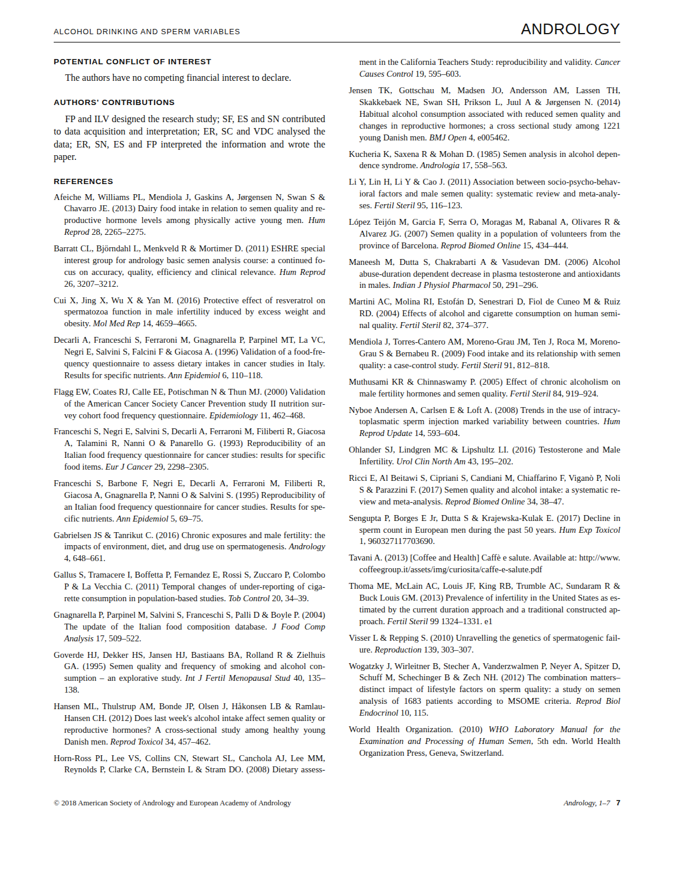Alcohol drinking and sperm variables
ANDROLOGY
Potential conflict of interest
The authors have no competing financial interest to declare.
Authors' contributions
FP and ILV designed the research study; SF, ES and SN contributed to data acquisition and interpretation; ER, SC and VDC analysed the data; ER, SN, ES and FP interpreted the information and wrote the paper.
References
Afeiche M, Williams PL, Mendiola J, Gaskins A, Jørgensen N, Swan S & Chavarro JE. (2013) Dairy food intake in relation to semen quality and reproductive hormone levels among physically active young men. Hum Reprod 28, 2265–2275.
Barratt CL, Björndahl L, Menkveld R & Mortimer D. (2011) ESHRE special interest group for andrology basic semen analysis course: a continued focus on accuracy, quality, efficiency and clinical relevance. Hum Reprod 26, 3207–3212.
Cui X, Jing X, Wu X & Yan M. (2016) Protective effect of resveratrol on spermatozoa function in male infertility induced by excess weight and obesity. Mol Med Rep 14, 4659–4665.
Decarli A, Franceschi S, Ferraroni M, Gnagnarella P, Parpinel MT, La VC, Negri E, Salvini S, Falcini F & Giacosa A. (1996) Validation of a food-frequency questionnaire to assess dietary intakes in cancer studies in Italy. Results for specific nutrients. Ann Epidemiol 6, 110–118.
Flagg EW, Coates RJ, Calle EE, Potischman N & Thun MJ. (2000) Validation of the American Cancer Society Cancer Prevention study II nutrition survey cohort food frequency questionnaire. Epidemiology 11, 462–468.
Franceschi S, Negri E, Salvini S, Decarli A, Ferraroni M, Filiberti R, Giacosa A, Talamini R, Nanni O & Panarello G. (1993) Reproducibility of an Italian food frequency questionnaire for cancer studies: results for specific food items. Eur J Cancer 29, 2298–2305.
Franceschi S, Barbone F, Negri E, Decarli A, Ferraroni M, Filiberti R, Giacosa A, Gnagnarella P, Nanni O & Salvini S. (1995) Reproducibility of an Italian food frequency questionnaire for cancer studies. Results for specific nutrients. Ann Epidemiol 5, 69–75.
Gabrielsen JS & Tanrikut C. (2016) Chronic exposures and male fertility: the impacts of environment, diet, and drug use on spermatogenesis. Andrology 4, 648–661.
Gallus S, Tramacere I, Boffetta P, Fernandez E, Rossi S, Zuccaro P, Colombo P & La Vecchia C. (2011) Temporal changes of under-reporting of cigarette consumption in population-based studies. Tob Control 20, 34–39.
Gnagnarella P, Parpinel M, Salvini S, Franceschi S, Palli D & Boyle P. (2004) The update of the Italian food composition database. J Food Comp Analysis 17, 509–522.
Goverde HJ, Dekker HS, Jansen HJ, Bastiaans BA, Rolland R & Zielhuis GA. (1995) Semen quality and frequency of smoking and alcohol consumption – an explorative study. Int J Fertil Menopausal Stud 40, 135–138.
Hansen ML, Thulstrup AM, Bonde JP, Olsen J, Håkonsen LB & Ramlau-Hansen CH. (2012) Does last week's alcohol intake affect semen quality or reproductive hormones? A cross-sectional study among healthy young Danish men. Reprod Toxicol 34, 457–462.
Horn-Ross PL, Lee VS, Collins CN, Stewart SL, Canchola AJ, Lee MM, Reynolds P, Clarke CA, Bernstein L & Stram DO. (2008) Dietary assessment in the California Teachers Study: reproducibility and validity. Cancer Causes Control 19, 595–603.
Jensen TK, Gottschau M, Madsen JO, Andersson AM, Lassen TH, Skakkebaek NE, Swan SH, Prikson L, Juul A & Jørgensen N. (2014) Habitual alcohol consumption associated with reduced semen quality and changes in reproductive hormones; a cross sectional study among 1221 young Danish men. BMJ Open 4, e005462.
Kucheria K, Saxena R & Mohan D. (1985) Semen analysis in alcohol dependence syndrome. Andrologia 17, 558–563.
Li Y, Lin H, Li Y & Cao J. (2011) Association between socio-psycho-behavioral factors and male semen quality: systematic review and meta-analyses. Fertil Steril 95, 116–123.
López Teijón M, Garcia F, Serra O, Moragas M, Rabanal A, Olivares R & Alvarez JG. (2007) Semen quality in a population of volunteers from the province of Barcelona. Reprod Biomed Online 15, 434–444.
Maneesh M, Dutta S, Chakrabarti A & Vasudevan DM. (2006) Alcohol abuse-duration dependent decrease in plasma testosterone and antioxidants in males. Indian J Physiol Pharmacol 50, 291–296.
Martini AC, Molina RI, Estofán D, Senestrari D, Fiol de Cuneo M & Ruiz RD. (2004) Effects of alcohol and cigarette consumption on human seminal quality. Fertil Steril 82, 374–377.
Mendiola J, Torres-Cantero AM, Moreno-Grau JM, Ten J, Roca M, Moreno-Grau S & Bernabeu R. (2009) Food intake and its relationship with semen quality: a case-control study. Fertil Steril 91, 812–818.
Muthusami KR & Chinnaswamy P. (2005) Effect of chronic alcoholism on male fertility hormones and semen quality. Fertil Steril 84, 919–924.
Nyboe Andersen A, Carlsen E & Loft A. (2008) Trends in the use of intracytoplasmatic sperm injection marked variability between countries. Hum Reprod Update 14, 593–604.
Ohlander SJ, Lindgren MC & Lipshultz LI. (2016) Testosterone and Male Infertility. Urol Clin North Am 43, 195–202.
Ricci E, Al Beitawi S, Cipriani S, Candiani M, Chiaffarino F, Viganò P, Noli S & Parazzini F. (2017) Semen quality and alcohol intake: a systematic review and meta-analysis. Reprod Biomed Online 34, 38–47.
Sengupta P, Borges E Jr, Dutta S & Krajewska-Kulak E. (2017) Decline in sperm count in European men during the past 50 years. Hum Exp Toxicol 1, 960327117703690.
Tavani A. (2013) [Coffee and Health] Caffè e salute. Available at: http://www.coffeegroup.it/assets/img/curiosita/caffe-e-salute.pdf
Thoma ME, McLain AC, Louis JF, King RB, Trumble AC, Sundaram R & Buck Louis GM. (2013) Prevalence of infertility in the United States as estimated by the current duration approach and a traditional constructed approach. Fertil Steril 99 1324–1331. e1
Visser L & Repping S. (2010) Unravelling the genetics of spermatogenic failure. Reproduction 139, 303–307.
Wogatzky J, Wirleitner B, Stecher A, Vanderzwalmen P, Neyer A, Spitzer D, Schuff M, Schechinger B & Zech NH. (2012) The combination matters–distinct impact of lifestyle factors on sperm quality: a study on semen analysis of 1683 patients according to MSOME criteria. Reprod Biol Endocrinol 10, 115.
World Health Organization. (2010) WHO Laboratory Manual for the Examination and Processing of Human Semen, 5th edn. World Health Organization Press, Geneva, Switzerland.
© 2018 American Society of Andrology and European Academy of Andrology
Andrology, 1–77